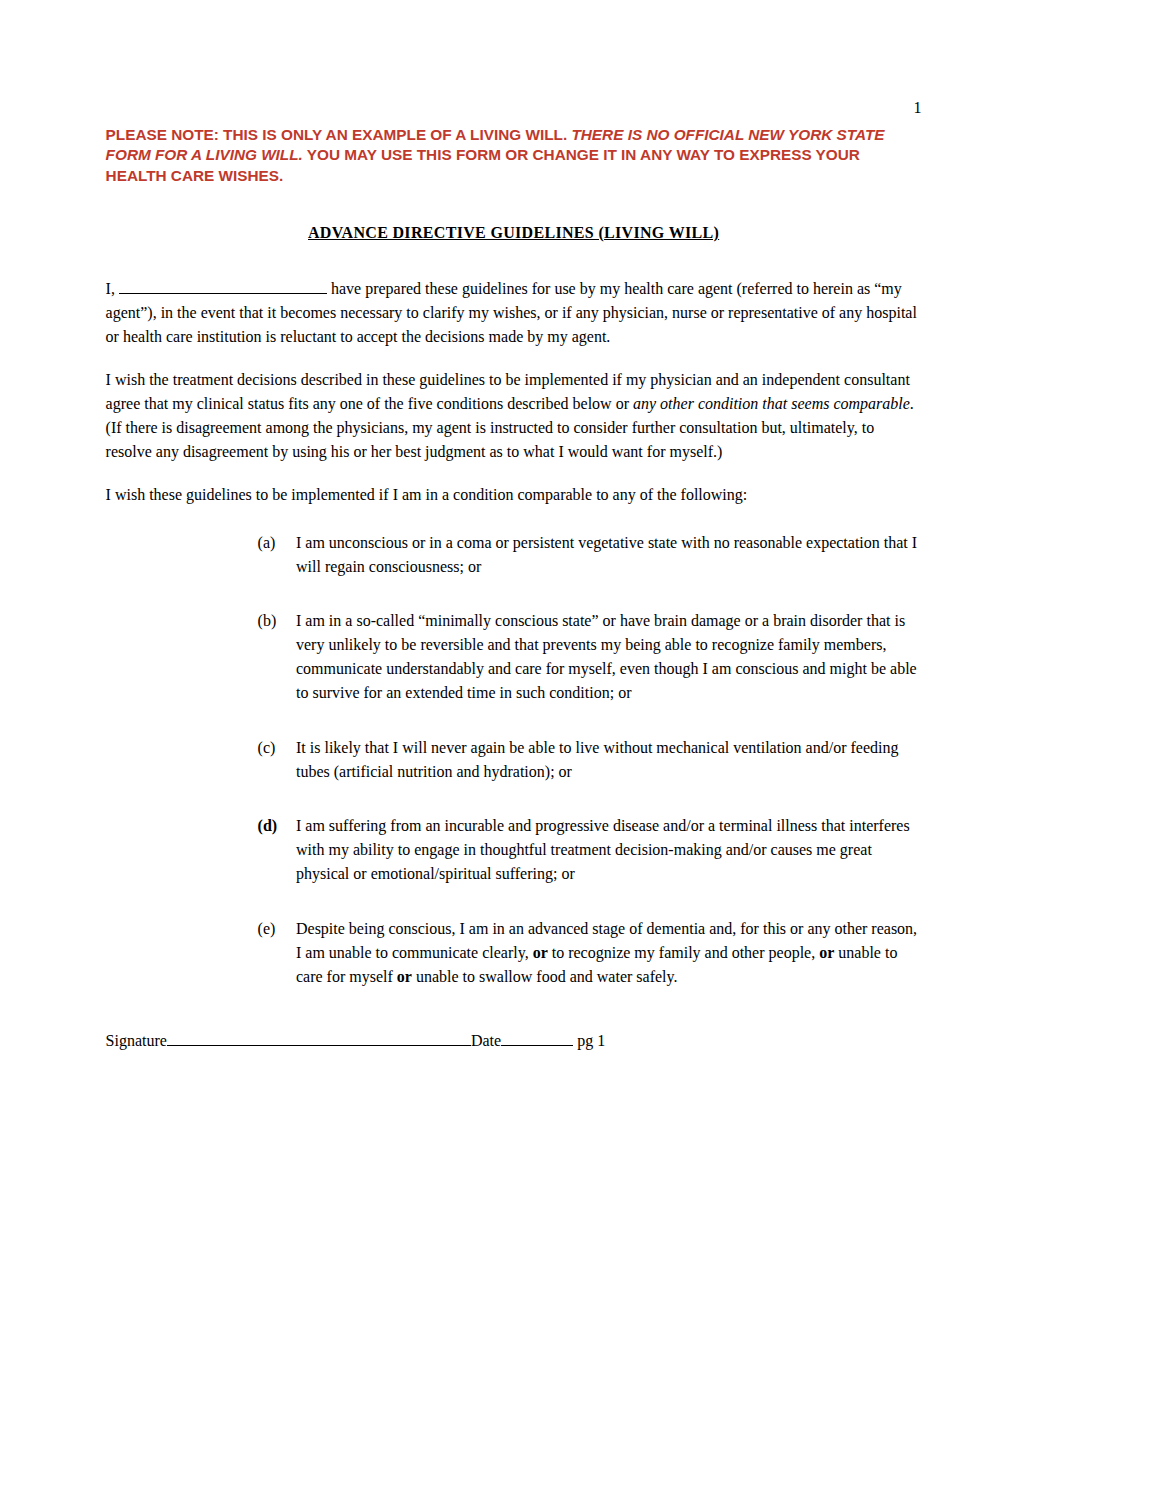1
PLEASE NOTE: THIS IS ONLY AN EXAMPLE OF A LIVING WILL. THERE IS NO OFFICIAL NEW YORK STATE FORM FOR A LIVING WILL. YOU MAY USE THIS FORM OR CHANGE IT IN ANY WAY TO EXPRESS YOUR HEALTH CARE WISHES.
ADVANCE DIRECTIVE GUIDELINES (LIVING WILL)
I, have prepared these guidelines for use by my health care agent (referred to herein as “my agent”), in the event that it becomes necessary to clarify my wishes, or if any physician, nurse or representative of any hospital or health care institution is reluctant to accept the decisions made by my agent.
I wish the treatment decisions described in these guidelines to be implemented if my physician and an independent consultant agree that my clinical status fits any one of the five conditions described below or any other condition that seems comparable. (If there is disagreement among the physicians, my agent is instructed to consider further consultation but, ultimately, to resolve any disagreement by using his or her best judgment as to what I would want for myself.)
I wish these guidelines to be implemented if I am in a condition comparable to any of the following:
I am unconscious or in a coma or persistent vegetative state with no reasonable expectation that I will regain consciousness; or
I am in a so-called “minimally conscious state” or have brain damage or a brain disorder that is very unlikely to be reversible and that prevents my being able to recognize family members, communicate understandably and care for myself, even though I am conscious and might be able to survive for an extended time in such condition; or
It is likely that I will never again be able to live without mechanical ventilation and/or feeding tubes (artificial nutrition and hydration); or
I am suffering from an incurable and progressive disease and/or a terminal illness that interferes with my ability to engage in thoughtful treatment decision-making and/or causes me great physical or emotional/spiritual suffering; or
Despite being conscious, I am in an advanced stage of dementia and, for this or any other reason, I am unable to communicate clearly, or to recognize my family and other people, or unable to care for myself or unable to swallow food and water safely.
Signature Date pg 1